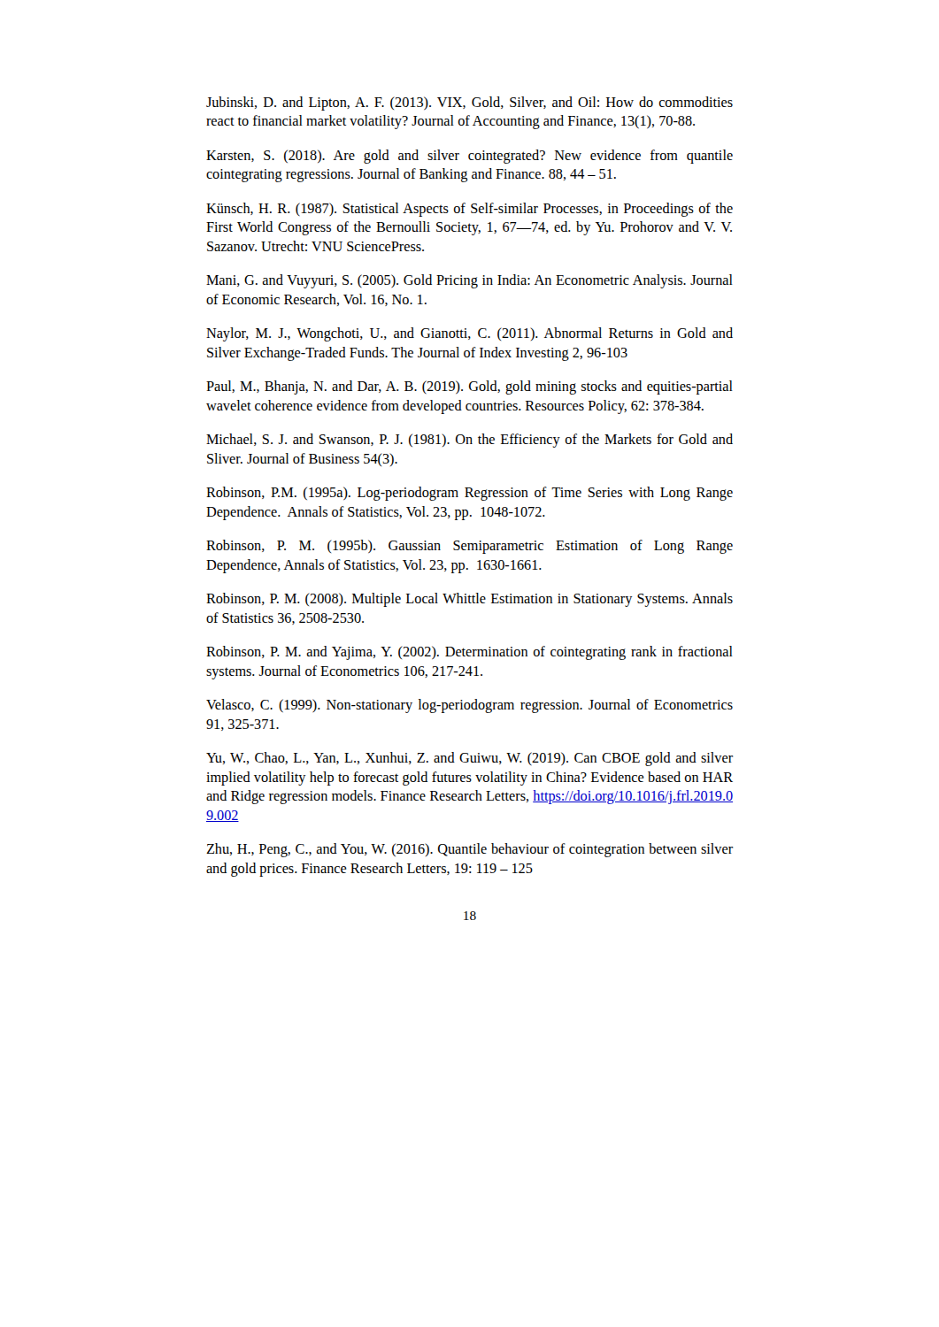Jubinski, D. and Lipton, A. F. (2013). VIX, Gold, Silver, and Oil: How do commodities react to financial market volatility? Journal of Accounting and Finance, 13(1), 70-88.
Karsten, S. (2018). Are gold and silver cointegrated? New evidence from quantile cointegrating regressions. Journal of Banking and Finance. 88, 44 – 51.
Künsch, H. R. (1987). Statistical Aspects of Self-similar Processes, in Proceedings of the First World Congress of the Bernoulli Society, 1, 67—74, ed. by Yu. Prohorov and V. V. Sazanov. Utrecht: VNU SciencePress.
Mani, G. and Vuyyuri, S. (2005). Gold Pricing in India: An Econometric Analysis. Journal of Economic Research, Vol. 16, No. 1.
Naylor, M. J., Wongchoti, U., and Gianotti, C. (2011). Abnormal Returns in Gold and Silver Exchange-Traded Funds. The Journal of Index Investing 2, 96-103
Paul, M., Bhanja, N. and Dar, A. B. (2019). Gold, gold mining stocks and equities-partial wavelet coherence evidence from developed countries. Resources Policy, 62: 378-384.
Michael, S. J. and Swanson, P. J. (1981). On the Efficiency of the Markets for Gold and Sliver. Journal of Business 54(3).
Robinson, P.M. (1995a). Log-periodogram Regression of Time Series with Long Range Dependence. Annals of Statistics, Vol. 23, pp. 1048-1072.
Robinson, P. M. (1995b). Gaussian Semiparametric Estimation of Long Range Dependence, Annals of Statistics, Vol. 23, pp. 1630-1661.
Robinson, P. M. (2008). Multiple Local Whittle Estimation in Stationary Systems. Annals of Statistics 36, 2508-2530.
Robinson, P. M. and Yajima, Y. (2002). Determination of cointegrating rank in fractional systems. Journal of Econometrics 106, 217-241.
Velasco, C. (1999). Non-stationary log-periodogram regression. Journal of Econometrics 91, 325-371.
Yu, W., Chao, L., Yan, L., Xunhui, Z. and Guiwu, W. (2019). Can CBOE gold and silver implied volatility help to forecast gold futures volatility in China? Evidence based on HAR and Ridge regression models. Finance Research Letters, https://doi.org/10.1016/j.frl.2019.09.002
Zhu, H., Peng, C., and You, W. (2016). Quantile behaviour of cointegration between silver and gold prices. Finance Research Letters, 19: 119 – 125
18